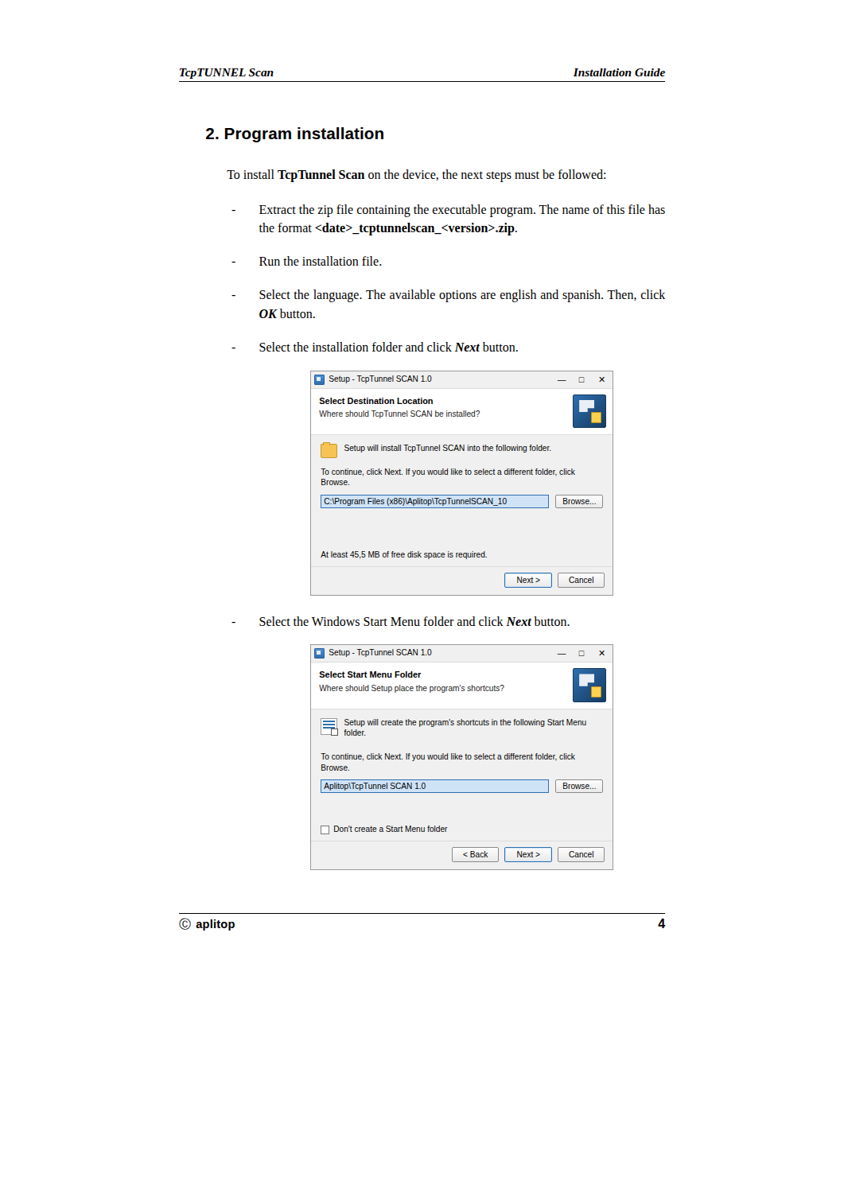TcpTUNNEL Scan
Installation Guide
2. Program installation
To install TcpTunnel Scan on the device, the next steps must be followed:
Extract the zip file containing the executable program. The name of this file has the format <date>_tcptunnelscan_<version>.zip.
Run the installation file.
Select the language. The available options are english and spanish. Then, click OK button.
Select the installation folder and click Next button.
Setup - TcpTunnel SCAN 1.0 —□✕
Select Destination Location
Where should TcpTunnel SCAN be installed?
Setup will install TcpTunnel SCAN into the following folder.
To continue, click Next. If you would like to select a different folder, click Browse.
Browse...
At least 45,5 MB of free disk space is required.
Next > Cancel
Select the Windows Start Menu folder and click Next button.
Setup - TcpTunnel SCAN 1.0 —□✕
Select Start Menu Folder
Where should Setup place the program's shortcuts?
Setup will create the program's shortcuts in the following Start Menu folder.
To continue, click Next. If you would like to select a different folder, click Browse.
Browse...
Don't create a Start Menu folder
< Back Next > Cancel
Ⓒ aplitop
4